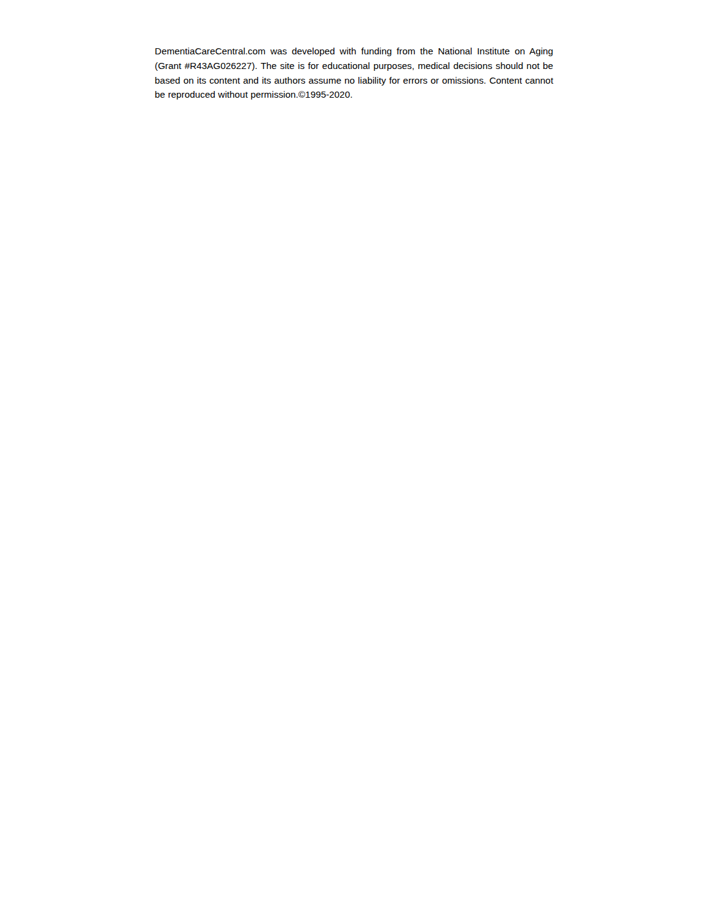DementiaCareCentral.com was developed with funding from the National Institute on Aging (Grant #R43AG026227). The site is for educational purposes, medical decisions should not be based on its content and its authors assume no liability for errors or omissions. Content cannot be reproduced without permission.©1995-2020.